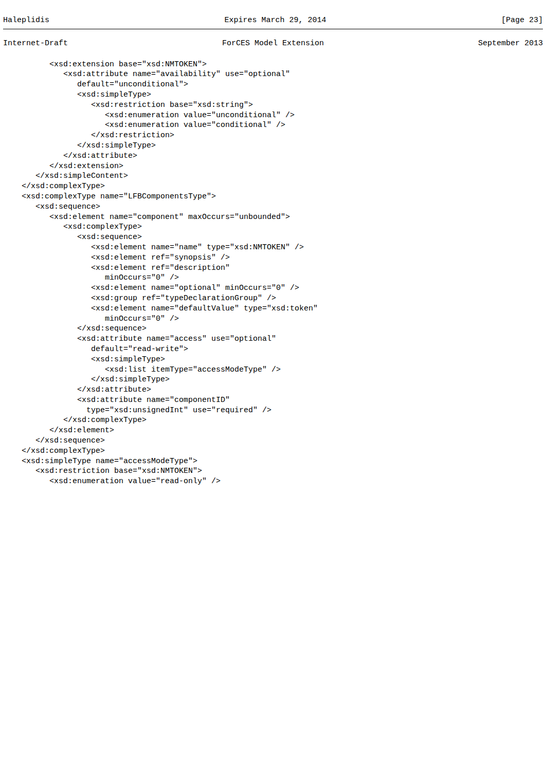Haleplidis Expires March 29, 2014 [Page 23]
Internet-Draft ForCES Model Extension September 2013
          <xsd:extension base="xsd:NMTOKEN">
             <xsd:attribute name="availability" use="optional"
                default="unconditional">
                <xsd:simpleType>
                   <xsd:restriction base="xsd:string">
                      <xsd:enumeration value="unconditional" />
                      <xsd:enumeration value="conditional" />
                   </xsd:restriction>
                </xsd:simpleType>
             </xsd:attribute>
          </xsd:extension>
       </xsd:simpleContent>
    </xsd:complexType>
    <xsd:complexType name="LFBComponentsType">
       <xsd:sequence>
          <xsd:element name="component" maxOccurs="unbounded">
             <xsd:complexType>
                <xsd:sequence>
                   <xsd:element name="name" type="xsd:NMTOKEN" />
                   <xsd:element ref="synopsis" />
                   <xsd:element ref="description"
                      minOccurs="0" />
                   <xsd:element name="optional" minOccurs="0" />
                   <xsd:group ref="typeDeclarationGroup" />
                   <xsd:element name="defaultValue" type="xsd:token"
                      minOccurs="0" />
                </xsd:sequence>
                <xsd:attribute name="access" use="optional"
                   default="read-write">
                   <xsd:simpleType>
                      <xsd:list itemType="accessModeType" />
                   </xsd:simpleType>
                </xsd:attribute>
                <xsd:attribute name="componentID"
                  type="xsd:unsignedInt" use="required" />
             </xsd:complexType>
          </xsd:element>
       </xsd:sequence>
    </xsd:complexType>
    <xsd:simpleType name="accessModeType">
       <xsd:restriction base="xsd:NMTOKEN">
          <xsd:enumeration value="read-only" />